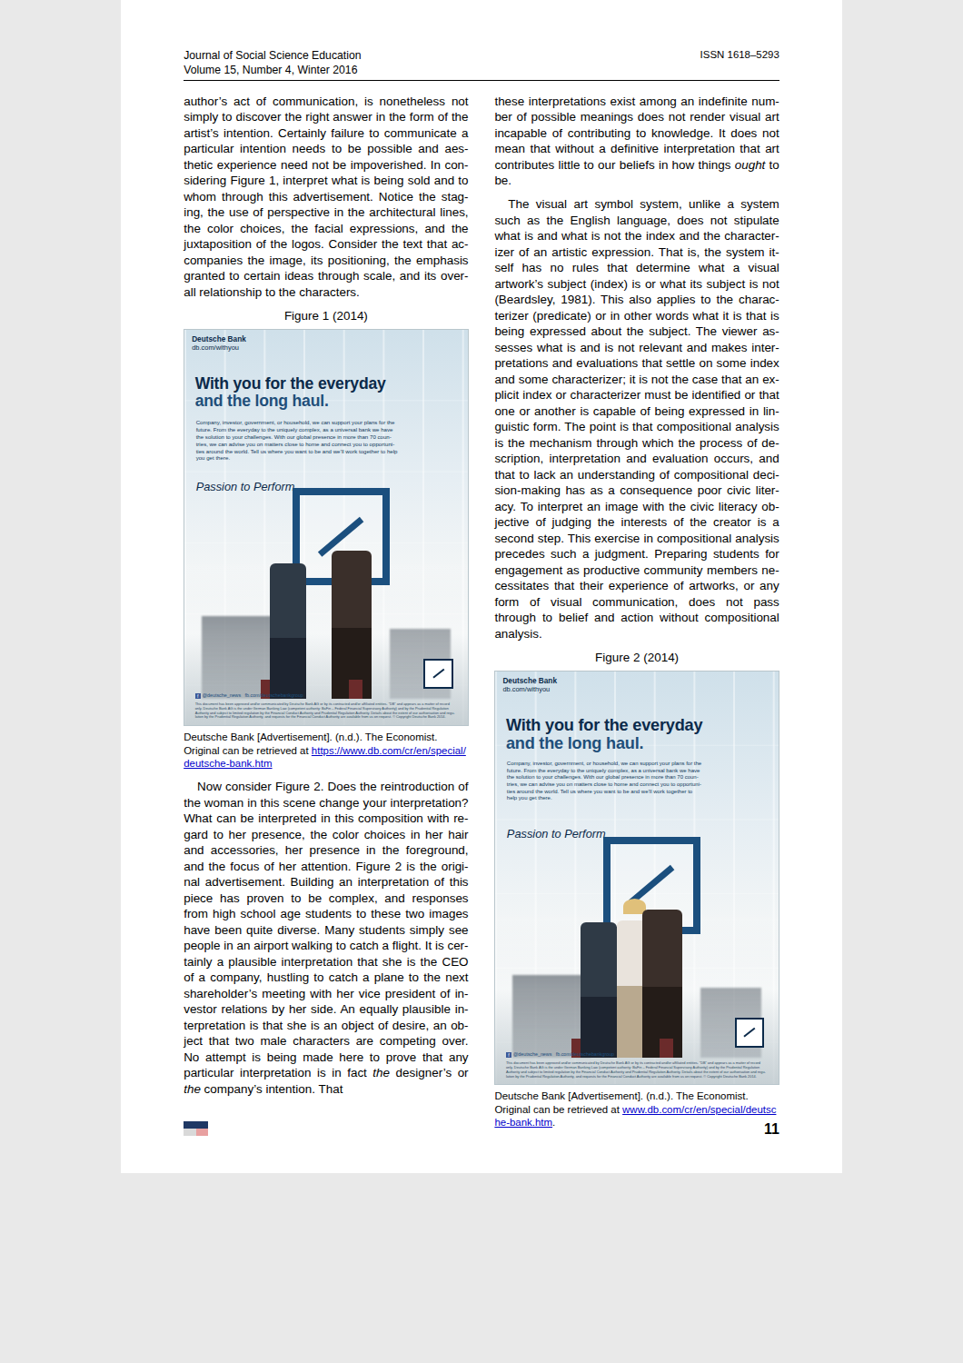Journal of Social Science Education
Volume 15, Number 4, Winter 2016
ISSN 1618–5293
author’s act of communication, is nonetheless not simply to discover the right answer in the form of the artist’s intention. Certainly failure to communicate a particular intention needs to be possible and aesthetic experience need not be impoverished. In considering Figure 1, interpret what is being sold and to whom through this advertisement. Notice the staging, the use of perspective in the architectural lines, the color choices, the facial expressions, and the juxtaposition of the logos. Consider the text that accompanies the image, its positioning, the emphasis granted to certain ideas through scale, and its overall relationship to the characters.
Figure 1 (2014)
Deutsche Bankdb.com/withyou
With you for the everyday
and the long haul.
Company, investor, government, or household, we can support your plans for the future. From the everyday to the uniquely complex, as a universal bank we have the solution to your challenges. With our global presence in more than 70 countries, we can advise you on matters close to home and connect you to opportunities around the world. Tell us where you want to be and we’ll work together to help you get there.
Passion to Perform
f@deutsche_news fb.com/deutschebankgroup
This document has been approved and/or communicated by Deutsche Bank AG or by its contracted and/or affiliated entities. “DB” and appears as a matter of record only. Deutsche Bank AG is the under German Banking Law (competent authority: BaFin – Federal Financial Supervisory Authority) and by the Prudential Regulation Authority and subject to limited regulation by the Financial Conduct Authority and Prudential Regulation Authority. Details about the extent of our authorisation and regulation by the Prudential Regulation Authority, and requests for the Financial Conduct Authority are available from us on request. © Copyright Deutsche Bank 2014.
Deutsche Bank [Advertisement]. (n.d.). The Economist. Original can be retrieved at https://www.db.com/cr/en/special/deutsche-bank.htm
Now consider Figure 2. Does the reintroduction of the woman in this scene change your interpretation? What can be interpreted in this composition with regard to her presence, the color choices in her hair and accessories, her presence in the foreground, and the focus of her attention. Figure 2 is the original advertisement. Building an interpretation of this piece has proven to be complex, and responses from high school age students to these two images have been quite diverse. Many students simply see people in an airport walking to catch a flight. It is certainly a plausible interpretation that she is the CEO of a company, hustling to catch a plane to the next shareholder’s meeting with her vice president of investor relations by her side. An equally plausible interpretation is that she is an object of desire, an object that two male characters are competing over. No attempt is being made here to prove that any particular interpretation is in fact the designer’s or the company’s intention. That
these interpretations exist among an indefinite number of possible meanings does not render visual art incapable of contributing to knowledge. It does not mean that without a definitive interpretation that art contributes little to our beliefs in how things ought to be.
The visual art symbol system, unlike a system such as the English language, does not stipulate what is and what is not the index and the characterizer of an artistic expression. That is, the system itself has no rules that determine what a visual artwork’s subject (index) is or what its subject is not (Beardsley, 1981). This also applies to the characterizer (predicate) or in other words what it is that is being expressed about the subject. The viewer assesses what is and is not relevant and makes interpretations and evaluations that settle on some index and some characterizer; it is not the case that an explicit index or characterizer must be identified or that one or another is capable of being expressed in linguistic form. The point is that compositional analysis is the mechanism through which the process of description, interpretation and evaluation occurs, and that to lack an understanding of compositional decision-making has as a consequence poor civic literacy. To interpret an image with the civic literacy objective of judging the interests of the creator is a second step. This exercise in compositional analysis precedes such a judgment. Preparing students for engagement as productive community members necessitates that their experience of artworks, or any form of visual communication, does not pass through to belief and action without compositional analysis.
Figure 2 (2014)
Deutsche Bankdb.com/withyou
With you for the everyday
and the long haul.
Company, investor, government, or household, we can support your plans for the future. From the everyday to the uniquely complex, as a universal bank we have the solution to your challenges. With our global presence in more than 70 countries, we can advise you on matters close to home and connect you to opportunities around the world. Tell us where you want to be and we’ll work together to help you get there.
Passion to Perform
f@deutsche_news fb.com/deutschebankgroup
This document has been approved and/or communicated by Deutsche Bank AG or by its contracted and/or affiliated entities. “DB” and appears as a matter of record only. Deutsche Bank AG is the under German Banking Law (competent authority: BaFin – Federal Financial Supervisory Authority) and by the Prudential Regulation Authority and subject to limited regulation by the Financial Conduct Authority and Prudential Regulation Authority. Details about the extent of our authorisation and regulation by the Prudential Regulation Authority, and requests for the Financial Conduct Authority are available from us on request. © Copyright Deutsche Bank 2014.
Deutsche Bank [Advertisement]. (n.d.). The Economist. Original can be retrieved at www.db.com/cr/en/special/deutsche-bank.htm.
11